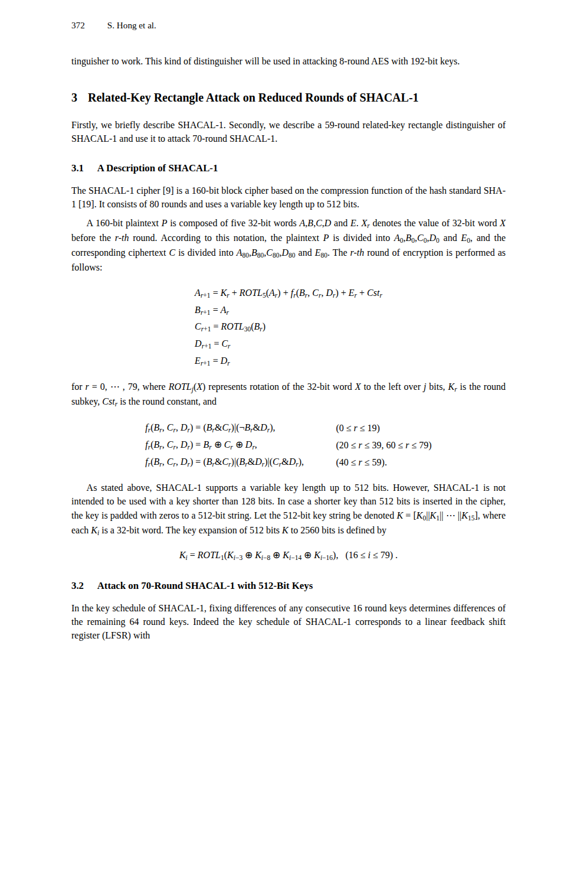372 S. Hong et al.
tinguisher to work. This kind of distinguisher will be used in attacking 8-round AES with 192-bit keys.
3 Related-Key Rectangle Attack on Reduced Rounds of SHACAL-1
Firstly, we briefly describe SHACAL-1. Secondly, we describe a 59-round related-key rectangle distinguisher of SHACAL-1 and use it to attack 70-round SHACAL-1.
3.1 A Description of SHACAL-1
The SHACAL-1 cipher [9] is a 160-bit block cipher based on the compression function of the hash standard SHA-1 [19]. It consists of 80 rounds and uses a variable key length up to 512 bits.
A 160-bit plaintext P is composed of five 32-bit words A,B,C,D and E. Xr denotes the value of 32-bit word X before the r-th round. According to this notation, the plaintext P is divided into A0,B0,C0,D0 and E0, and the corresponding ciphertext C is divided into A80,B80,C80,D80 and E80. The r-th round of encryption is performed as follows:
| A r +1 = K r + ROTL 5 ( A r ) + f r ( B r , C r , D r ) + E r + Cst r |
| B r +1 = A r |
| C r +1 = ROTL 30 ( B r ) |
| D r +1 = C r |
| E r +1 = D r |
for r = 0, ⋯ , 79, where ROTLj(X) represents rotation of the 32-bit word X to the left over j bits, Kr is the round subkey, Cstr is the round constant, and
| f r ( B r , C r , D r ) = ( B r & C r )/(¬ B r & D r ), | (0 ≤ r ≤ 19) |
| f r ( B r , C r , D r ) = B r ⊕ C r ⊕ D r , | (20 ≤ r ≤ 39, 60 ≤ r ≤ 79) |
| f r ( B r , C r , D r ) = ( B r & C r )/( B r & D r )/( C r & D r ), | (40 ≤ r ≤ 59). |
As stated above, SHACAL-1 supports a variable key length up to 512 bits. However, SHACAL-1 is not intended to be used with a key shorter than 128 bits. In case a shorter key than 512 bits is inserted in the cipher, the key is padded with zeros to a 512-bit string. Let the 512-bit key string be denoted K = [K0||K1|| ⋯ ||K15], where each Ki is a 32-bit word. The key expansion of 512 bits K to 2560 bits is defined by
Ki = ROTL1(Ki−3 ⊕ Ki−8 ⊕ Ki−14 ⊕ Ki−16), (16 ≤ i ≤ 79) .
3.2 Attack on 70-Round SHACAL-1 with 512-Bit Keys
In the key schedule of SHACAL-1, fixing differences of any consecutive 16 round keys determines differences of the remaining 64 round keys. Indeed the key schedule of SHACAL-1 corresponds to a linear feedback shift register (LFSR) with